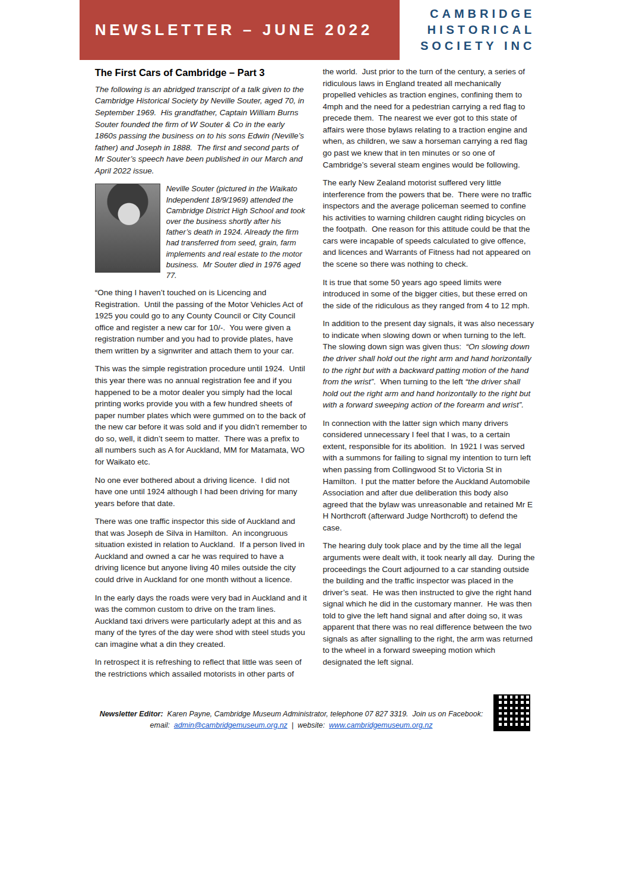Newsletter – June 2022
Cambridge Historical Society Inc
The First Cars of Cambridge – Part 3
The following is an abridged transcript of a talk given to the Cambridge Historical Society by Neville Souter, aged 70, in September 1969. His grandfather, Captain William Burns Souter founded the firm of W Souter & Co in the early 1860s passing the business on to his sons Edwin (Neville’s father) and Joseph in 1888. The first and second parts of Mr Souter’s speech have been published in our March and April 2022 issue.
Neville Souter (pictured in the Waikato Independent 18/9/1969) attended the Cambridge District High School and took over the business shortly after his father’s death in 1924. Already the firm had transferred from seed, grain, farm implements and real estate to the motor business. Mr Souter died in 1976 aged 77.
“One thing I haven’t touched on is Licencing and Registration. Until the passing of the Motor Vehicles Act of 1925 you could go to any County Council or City Council office and register a new car for 10/-. You were given a registration number and you had to provide plates, have them written by a signwriter and attach them to your car.
This was the simple registration procedure until 1924. Until this year there was no annual registration fee and if you happened to be a motor dealer you simply had the local printing works provide you with a few hundred sheets of paper number plates which were gummed on to the back of the new car before it was sold and if you didn’t remember to do so, well, it didn’t seem to matter. There was a prefix to all numbers such as A for Auckland, MM for Matamata, WO for Waikato etc.
No one ever bothered about a driving licence. I did not have one until 1924 although I had been driving for many years before that date.
There was one traffic inspector this side of Auckland and that was Joseph de Silva in Hamilton. An incongruous situation existed in relation to Auckland. If a person lived in Auckland and owned a car he was required to have a driving licence but anyone living 40 miles outside the city could drive in Auckland for one month without a licence.
In the early days the roads were very bad in Auckland and it was the common custom to drive on the tram lines. Auckland taxi drivers were particularly adept at this and as many of the tyres of the day were shod with steel studs you can imagine what a din they created.
In retrospect it is refreshing to reflect that little was seen of the restrictions which assailed motorists in other parts of the world. Just prior to the turn of the century, a series of ridiculous laws in England treated all mechanically propelled vehicles as traction engines, confining them to 4mph and the need for a pedestrian carrying a red flag to precede them. The nearest we ever got to this state of affairs were those bylaws relating to a traction engine and when, as children, we saw a horseman carrying a red flag go past we knew that in ten minutes or so one of Cambridge’s several steam engines would be following.
The early New Zealand motorist suffered very little interference from the powers that be. There were no traffic inspectors and the average policeman seemed to confine his activities to warning children caught riding bicycles on the footpath. One reason for this attitude could be that the cars were incapable of speeds calculated to give offence, and licences and Warrants of Fitness had not appeared on the scene so there was nothing to check.
It is true that some 50 years ago speed limits were introduced in some of the bigger cities, but these erred on the side of the ridiculous as they ranged from 4 to 12 mph.
In addition to the present day signals, it was also necessary to indicate when slowing down or when turning to the left. The slowing down sign was given thus: “On slowing down the driver shall hold out the right arm and hand horizontally to the right but with a backward patting motion of the hand from the wrist”. When turning to the left “the driver shall hold out the right arm and hand horizontally to the right but with a forward sweeping action of the forearm and wrist”.
In connection with the latter sign which many drivers considered unnecessary I feel that I was, to a certain extent, responsible for its abolition. In 1921 I was served with a summons for failing to signal my intention to turn left when passing from Collingwood St to Victoria St in Hamilton. I put the matter before the Auckland Automobile Association and after due deliberation this body also agreed that the bylaw was unreasonable and retained Mr E H Northcroft (afterward Judge Northcroft) to defend the case.
The hearing duly took place and by the time all the legal arguments were dealt with, it took nearly all day. During the proceedings the Court adjourned to a car standing outside the building and the traffic inspector was placed in the driver’s seat. He was then instructed to give the right hand signal which he did in the customary manner. He was then told to give the left hand signal and after doing so, it was apparent that there was no real difference between the two signals as after signalling to the right, the arm was returned to the wheel in a forward sweeping motion which designated the left signal.
Newsletter Editor: Karen Payne, Cambridge Museum Administrator, telephone 07 827 3319. Join us on Facebook:
email: admin@cambridgemuseum.org.nz | website: www.cambridgemuseum.org.nz